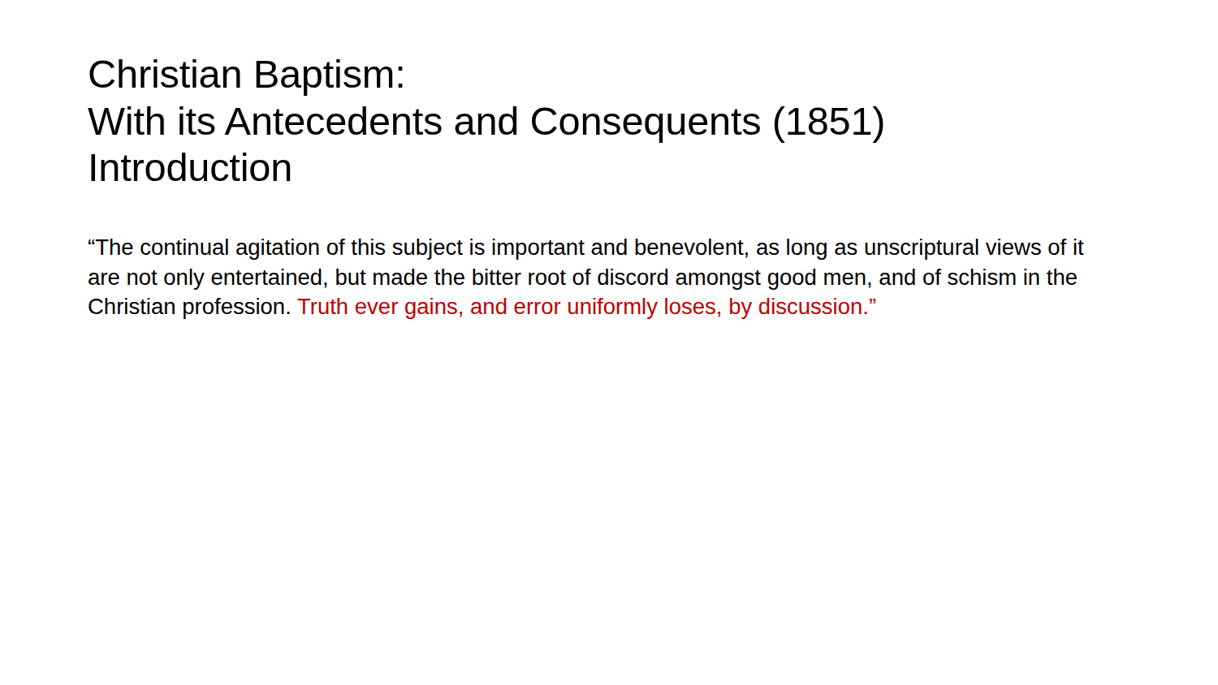Christian Baptism:
With its Antecedents and Consequents (1851)
Introduction
“The continual agitation of this subject is important and benevolent, as long as unscriptural views of it are not only entertained, but made the bitter root of discord amongst good men, and of schism in the Christian profession. Truth ever gains, and error uniformly loses, by discussion.”